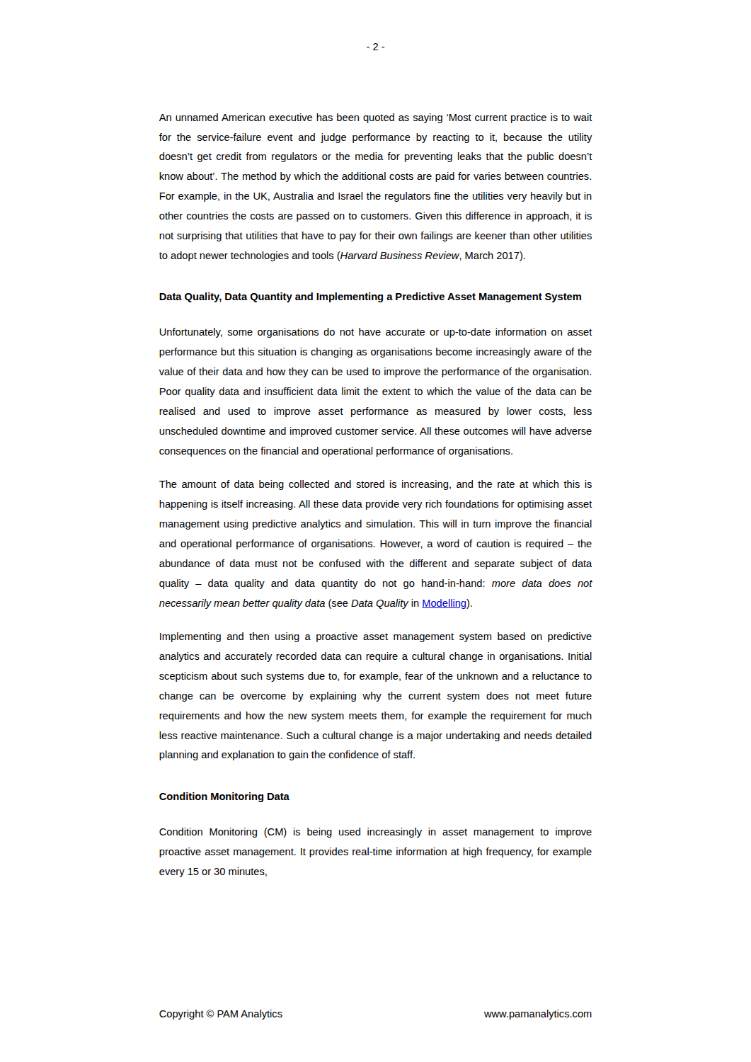- 2 -
An unnamed American executive has been quoted as saying ‘Most current practice is to wait for the service-failure event and judge performance by reacting to it, because the utility doesn’t get credit from regulators or the media for preventing leaks that the public doesn’t know about’. The method by which the additional costs are paid for varies between countries. For example, in the UK, Australia and Israel the regulators fine the utilities very heavily but in other countries the costs are passed on to customers. Given this difference in approach, it is not surprising that utilities that have to pay for their own failings are keener than other utilities to adopt newer technologies and tools (Harvard Business Review, March 2017).
Data Quality, Data Quantity and Implementing a Predictive Asset Management System
Unfortunately, some organisations do not have accurate or up-to-date information on asset performance but this situation is changing as organisations become increasingly aware of the value of their data and how they can be used to improve the performance of the organisation. Poor quality data and insufficient data limit the extent to which the value of the data can be realised and used to improve asset performance as measured by lower costs, less unscheduled downtime and improved customer service. All these outcomes will have adverse consequences on the financial and operational performance of organisations.
The amount of data being collected and stored is increasing, and the rate at which this is happening is itself increasing. All these data provide very rich foundations for optimising asset management using predictive analytics and simulation. This will in turn improve the financial and operational performance of organisations. However, a word of caution is required – the abundance of data must not be confused with the different and separate subject of data quality – data quality and data quantity do not go hand-in-hand: more data does not necessarily mean better quality data (see Data Quality in Modelling).
Implementing and then using a proactive asset management system based on predictive analytics and accurately recorded data can require a cultural change in organisations. Initial scepticism about such systems due to, for example, fear of the unknown and a reluctance to change can be overcome by explaining why the current system does not meet future requirements and how the new system meets them, for example the requirement for much less reactive maintenance. Such a cultural change is a major undertaking and needs detailed planning and explanation to gain the confidence of staff.
Condition Monitoring Data
Condition Monitoring (CM) is being used increasingly in asset management to improve proactive asset management. It provides real-time information at high frequency, for example every 15 or 30 minutes,
Copyright © PAM Analytics
www.pamanalytics.com